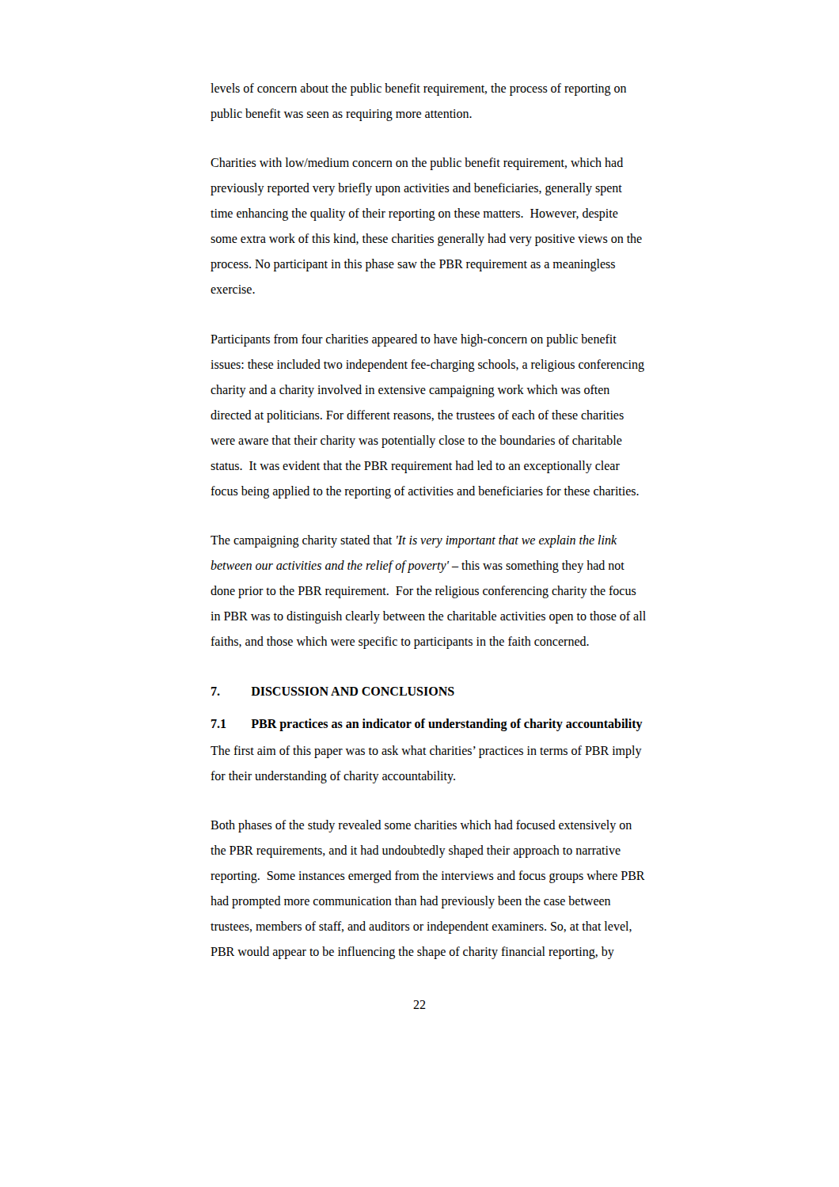levels of concern about the public benefit requirement, the process of reporting on public benefit was seen as requiring more attention.
Charities with low/medium concern on the public benefit requirement, which had previously reported very briefly upon activities and beneficiaries, generally spent time enhancing the quality of their reporting on these matters. However, despite some extra work of this kind, these charities generally had very positive views on the process. No participant in this phase saw the PBR requirement as a meaningless exercise.
Participants from four charities appeared to have high-concern on public benefit issues: these included two independent fee-charging schools, a religious conferencing charity and a charity involved in extensive campaigning work which was often directed at politicians. For different reasons, the trustees of each of these charities were aware that their charity was potentially close to the boundaries of charitable status. It was evident that the PBR requirement had led to an exceptionally clear focus being applied to the reporting of activities and beneficiaries for these charities.
The campaigning charity stated that 'It is very important that we explain the link between our activities and the relief of poverty' – this was something they had not done prior to the PBR requirement. For the religious conferencing charity the focus in PBR was to distinguish clearly between the charitable activities open to those of all faiths, and those which were specific to participants in the faith concerned.
7. Discussion and conclusions
7.1 PBR practices as an indicator of understanding of charity accountability
The first aim of this paper was to ask what charities’ practices in terms of PBR imply for their understanding of charity accountability.
Both phases of the study revealed some charities which had focused extensively on the PBR requirements, and it had undoubtedly shaped their approach to narrative reporting. Some instances emerged from the interviews and focus groups where PBR had prompted more communication than had previously been the case between trustees, members of staff, and auditors or independent examiners. So, at that level, PBR would appear to be influencing the shape of charity financial reporting, by
22